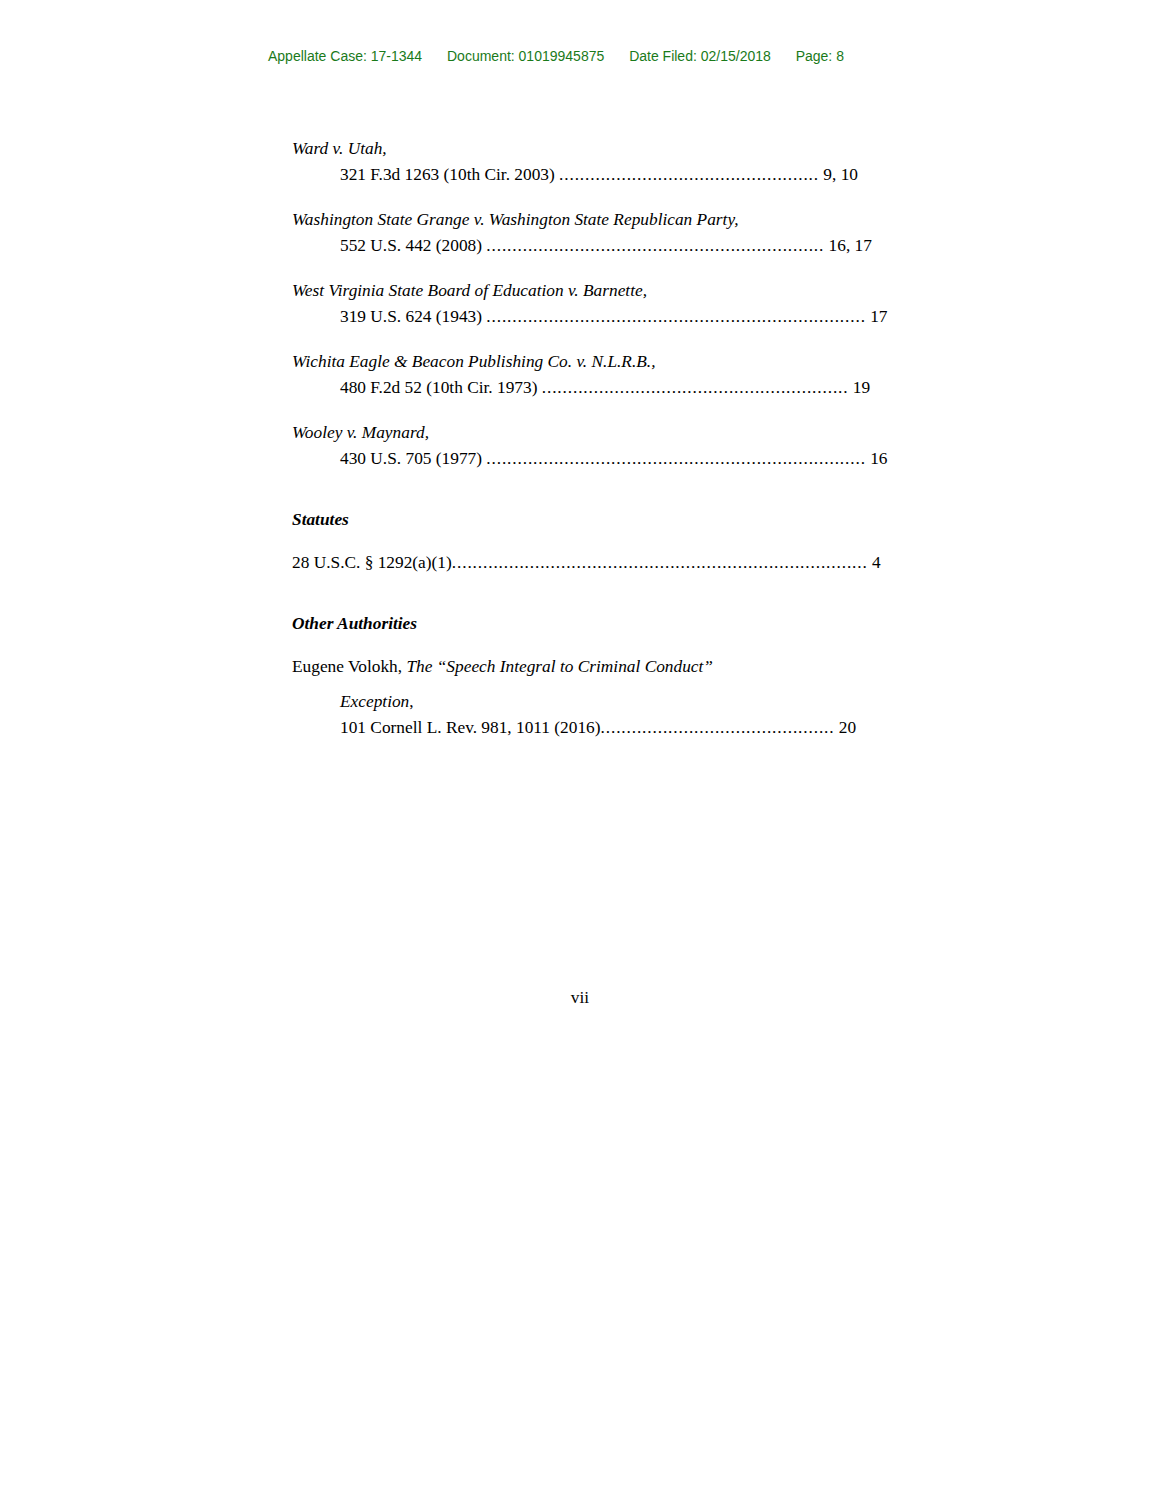Appellate Case: 17-1344 Document: 01019945875 Date Filed: 02/15/2018 Page: 8
Ward v. Utah,
321 F.3d 1263 (10th Cir. 2003) .................................................. 9, 10
Washington State Grange v. Washington State Republican Party,
552 U.S. 442 (2008) ................................................................. 16, 17
West Virginia State Board of Education v. Barnette,
319 U.S. 624 (1943) ......................................................................... 17
Wichita Eagle & Beacon Publishing Co. v. N.L.R.B.,
480 F.2d 52 (10th Cir. 1973) ........................................................... 19
Wooley v. Maynard,
430 U.S. 705 (1977) ......................................................................... 16
Statutes
28 U.S.C. § 1292(a)(1)................................................................................ 4
Other Authorities
Eugene Volokh, The “Speech Integral to Criminal Conduct”
Exception,
101 Cornell L. Rev. 981, 1011 (2016)............................................. 20
vii